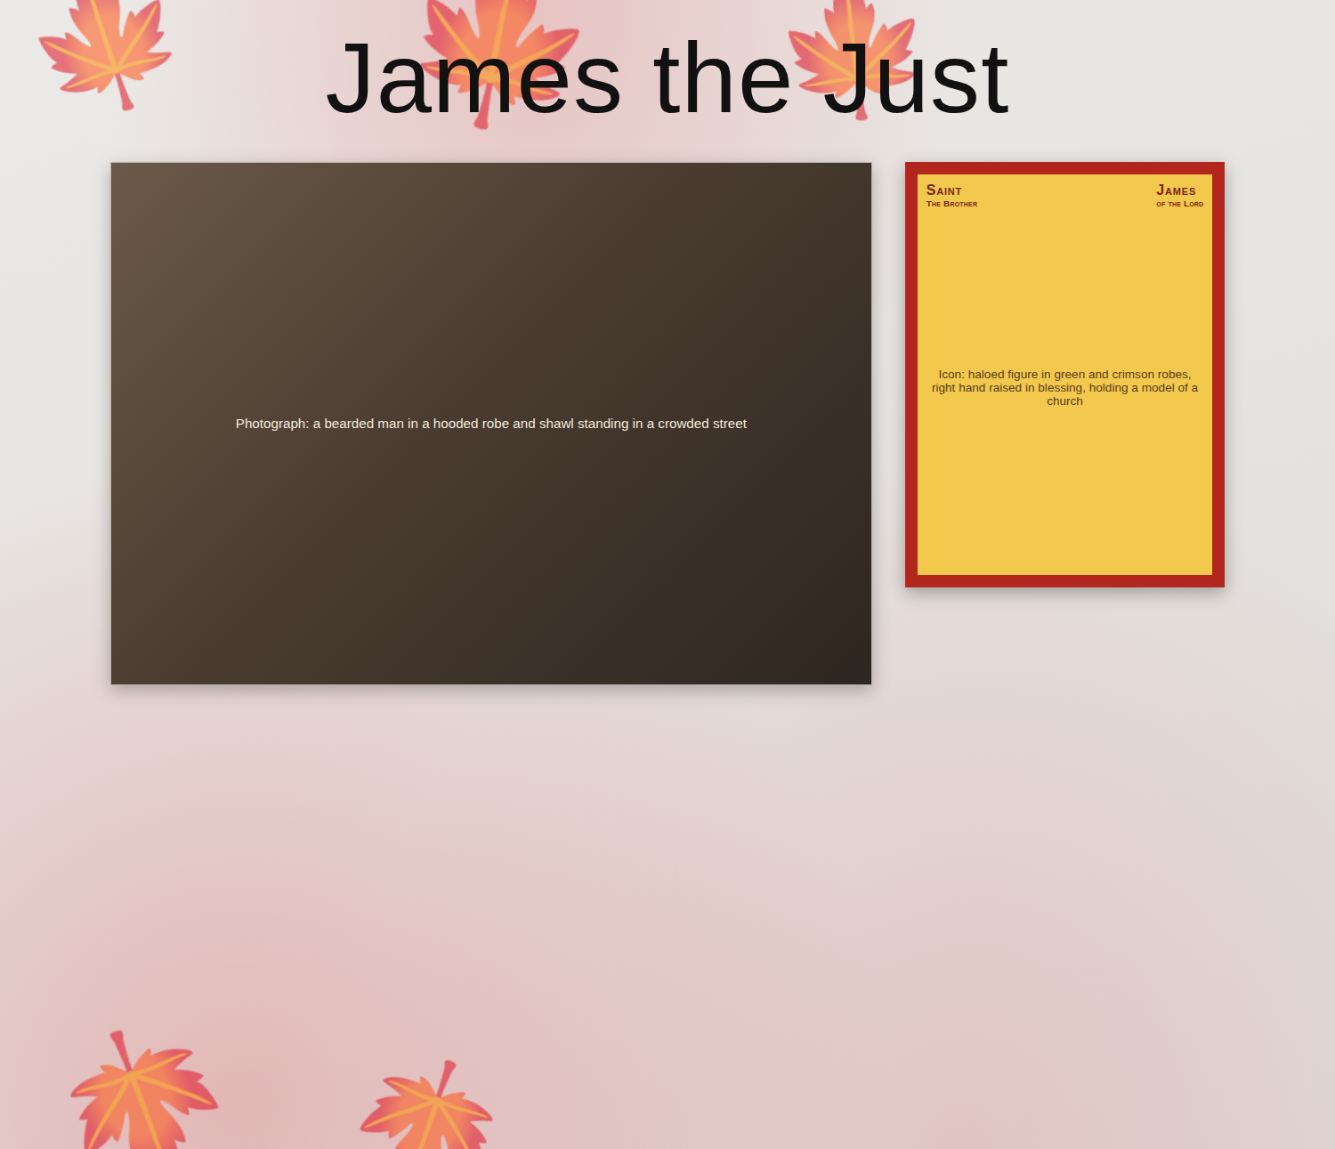🍁 🍁 🍁 🍁 🍁
James the Just
Photograph: a bearded man in a hooded robe and shawl standing in a crowded street
SaintThe Brother Jamesof the Lord
Icon: haloed figure in green and crimson robes, right hand raised in blessing, holding a model of a church